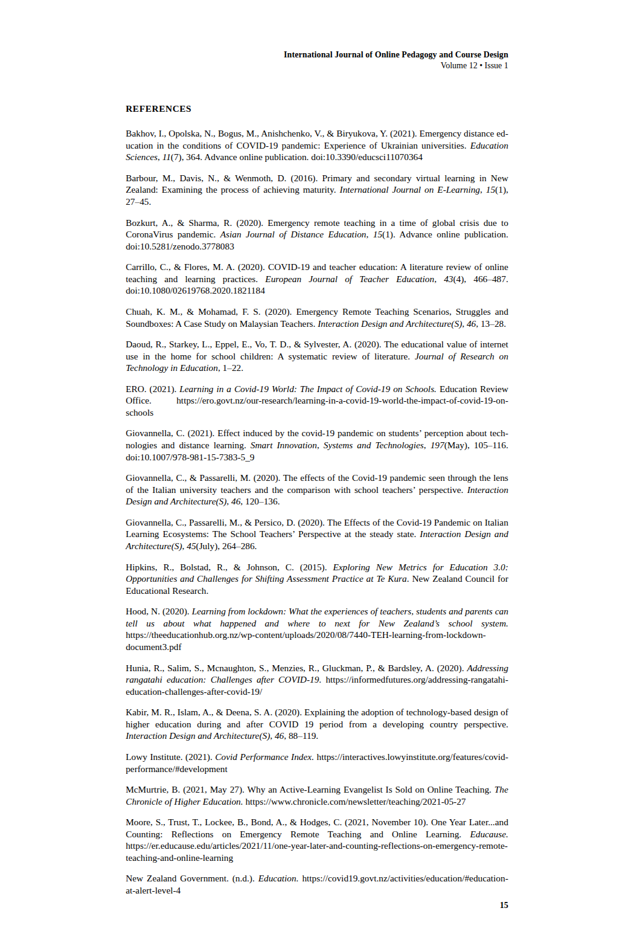International Journal of Online Pedagogy and Course Design
Volume 12 • Issue 1
REFERENCES
Bakhov, I., Opolska, N., Bogus, M., Anishchenko, V., & Biryukova, Y. (2021). Emergency distance education in the conditions of COVID-19 pandemic: Experience of Ukrainian universities. Education Sciences, 11(7), 364. Advance online publication. doi:10.3390/educsci11070364
Barbour, M., Davis, N., & Wenmoth, D. (2016). Primary and secondary virtual learning in New Zealand: Examining the process of achieving maturity. International Journal on E-Learning, 15(1), 27–45.
Bozkurt, A., & Sharma, R. (2020). Emergency remote teaching in a time of global crisis due to CoronaVirus pandemic. Asian Journal of Distance Education, 15(1). Advance online publication. doi:10.5281/zenodo.3778083
Carrillo, C., & Flores, M. A. (2020). COVID-19 and teacher education: A literature review of online teaching and learning practices. European Journal of Teacher Education, 43(4), 466–487. doi:10.1080/02619768.2020.1821184
Chuah, K. M., & Mohamad, F. S. (2020). Emergency Remote Teaching Scenarios, Struggles and Soundboxes: A Case Study on Malaysian Teachers. Interaction Design and Architecture(S), 46, 13–28.
Daoud, R., Starkey, L., Eppel, E., Vo, T. D., & Sylvester, A. (2020). The educational value of internet use in the home for school children: A systematic review of literature. Journal of Research on Technology in Education, 1–22.
ERO. (2021). Learning in a Covid-19 World: The Impact of Covid-19 on Schools. Education Review Office. https://ero.govt.nz/our-research/learning-in-a-covid-19-world-the-impact-of-covid-19-on-schools
Giovannella, C. (2021). Effect induced by the covid-19 pandemic on students’ perception about technologies and distance learning. Smart Innovation, Systems and Technologies, 197(May), 105–116. doi:10.1007/978-981-15-7383-5_9
Giovannella, C., & Passarelli, M. (2020). The effects of the Covid-19 pandemic seen through the lens of the Italian university teachers and the comparison with school teachers’ perspective. Interaction Design and Architecture(S), 46, 120–136.
Giovannella, C., Passarelli, M., & Persico, D. (2020). The Effects of the Covid-19 Pandemic on Italian Learning Ecosystems: The School Teachers’ Perspective at the steady state. Interaction Design and Architecture(S), 45(July), 264–286.
Hipkins, R., Bolstad, R., & Johnson, C. (2015). Exploring New Metrics for Education 3.0: Opportunities and Challenges for Shifting Assessment Practice at Te Kura. New Zealand Council for Educational Research.
Hood, N. (2020). Learning from lockdown: What the experiences of teachers, students and parents can tell us about what happened and where to next for New Zealand’s school system. https://theeducationhub.org.nz/wp-content/uploads/2020/08/7440-TEH-learning-from-lockdown-document3.pdf
Hunia, R., Salim, S., Mcnaughton, S., Menzies, R., Gluckman, P., & Bardsley, A. (2020). Addressing rangatahi education: Challenges after COVID-19. https://informedfutures.org/addressing-rangatahi-education-challenges-after-covid-19/
Kabir, M. R., Islam, A., & Deena, S. A. (2020). Explaining the adoption of technology-based design of higher education during and after COVID 19 period from a developing country perspective. Interaction Design and Architecture(S), 46, 88–119.
Lowy Institute. (2021). Covid Performance Index. https://interactives.lowyinstitute.org/features/covid-performance/#development
McMurtrie, B. (2021, May 27). Why an Active-Learning Evangelist Is Sold on Online Teaching. The Chronicle of Higher Education. https://www.chronicle.com/newsletter/teaching/2021-05-27
Moore, S., Trust, T., Lockee, B., Bond, A., & Hodges, C. (2021, November 10). One Year Later...and Counting: Reflections on Emergency Remote Teaching and Online Learning. Educause. https://er.educause.edu/articles/2021/11/one-year-later-and-counting-reflections-on-emergency-remote-teaching-and-online-learning
New Zealand Government. (n.d.). Education. https://covid19.govt.nz/activities/education/#education-at-alert-level-4
15